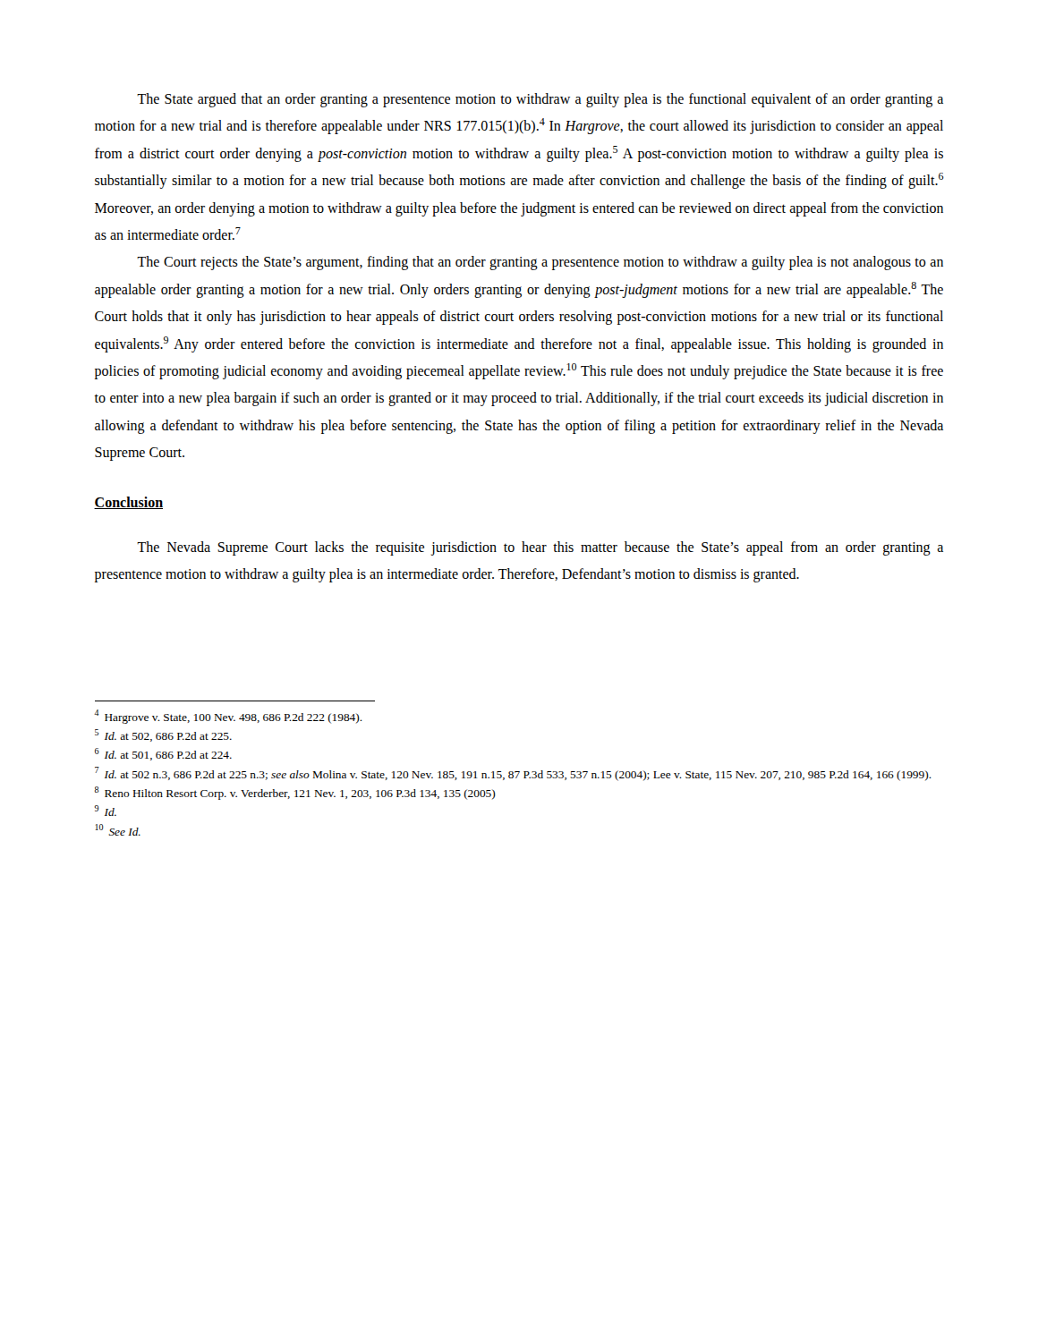The State argued that an order granting a presentence motion to withdraw a guilty plea is the functional equivalent of an order granting a motion for a new trial and is therefore appealable under NRS 177.015(1)(b).4 In Hargrove, the court allowed its jurisdiction to consider an appeal from a district court order denying a post-conviction motion to withdraw a guilty plea.5 A post-conviction motion to withdraw a guilty plea is substantially similar to a motion for a new trial because both motions are made after conviction and challenge the basis of the finding of guilt.6 Moreover, an order denying a motion to withdraw a guilty plea before the judgment is entered can be reviewed on direct appeal from the conviction as an intermediate order.7
The Court rejects the State’s argument, finding that an order granting a presentence motion to withdraw a guilty plea is not analogous to an appealable order granting a motion for a new trial. Only orders granting or denying post-judgment motions for a new trial are appealable.8 The Court holds that it only has jurisdiction to hear appeals of district court orders resolving post-conviction motions for a new trial or its functional equivalents.9 Any order entered before the conviction is intermediate and therefore not a final, appealable issue. This holding is grounded in policies of promoting judicial economy and avoiding piecemeal appellate review.10 This rule does not unduly prejudice the State because it is free to enter into a new plea bargain if such an order is granted or it may proceed to trial. Additionally, if the trial court exceeds its judicial discretion in allowing a defendant to withdraw his plea before sentencing, the State has the option of filing a petition for extraordinary relief in the Nevada Supreme Court.
Conclusion
The Nevada Supreme Court lacks the requisite jurisdiction to hear this matter because the State’s appeal from an order granting a presentence motion to withdraw a guilty plea is an intermediate order. Therefore, Defendant’s motion to dismiss is granted.
4 Hargrove v. State, 100 Nev. 498, 686 P.2d 222 (1984).
5 Id. at 502, 686 P.2d at 225.
6 Id. at 501, 686 P.2d at 224.
7 Id. at 502 n.3, 686 P.2d at 225 n.3; see also Molina v. State, 120 Nev. 185, 191 n.15, 87 P.3d 533, 537 n.15 (2004); Lee v. State, 115 Nev. 207, 210, 985 P.2d 164, 166 (1999).
8 Reno Hilton Resort Corp. v. Verderber, 121 Nev. 1, 203, 106 P.3d 134, 135 (2005)
9 Id.
10 See Id.